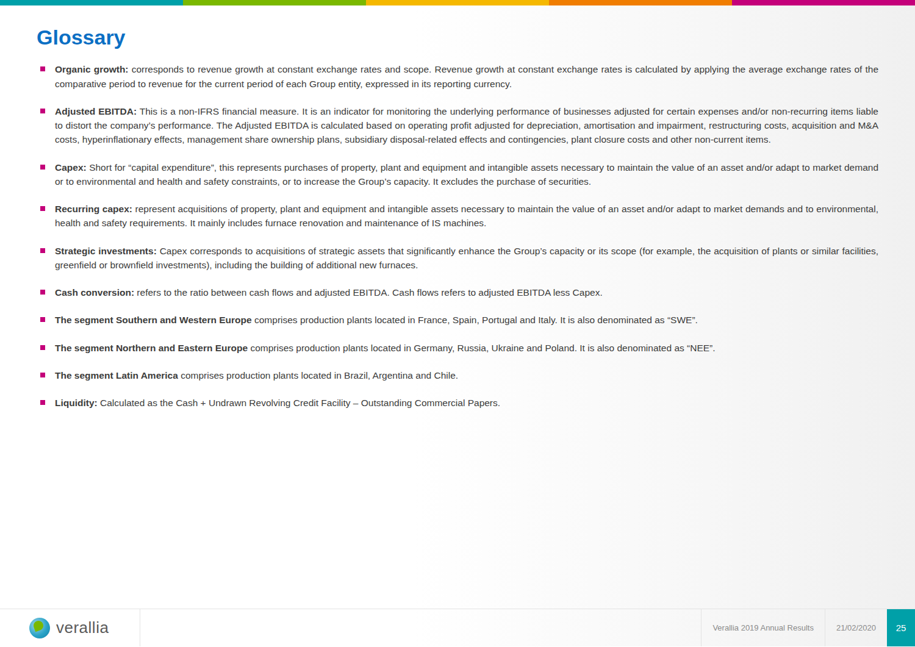Glossary
Organic growth: corresponds to revenue growth at constant exchange rates and scope. Revenue growth at constant exchange rates is calculated by applying the average exchange rates of the comparative period to revenue for the current period of each Group entity, expressed in its reporting currency.
Adjusted EBITDA: This is a non-IFRS financial measure. It is an indicator for monitoring the underlying performance of businesses adjusted for certain expenses and/or non-recurring items liable to distort the company’s performance. The Adjusted EBITDA is calculated based on operating profit adjusted for depreciation, amortisation and impairment, restructuring costs, acquisition and M&A costs, hyperinflationary effects, management share ownership plans, subsidiary disposal-related effects and contingencies, plant closure costs and other non-current items.
Capex: Short for “capital expenditure”, this represents purchases of property, plant and equipment and intangible assets necessary to maintain the value of an asset and/or adapt to market demand or to environmental and health and safety constraints, or to increase the Group’s capacity. It excludes the purchase of securities.
Recurring capex: represent acquisitions of property, plant and equipment and intangible assets necessary to maintain the value of an asset and/or adapt to market demands and to environmental, health and safety requirements. It mainly includes furnace renovation and maintenance of IS machines.
Strategic investments: Capex corresponds to acquisitions of strategic assets that significantly enhance the Group’s capacity or its scope (for example, the acquisition of plants or similar facilities, greenfield or brownfield investments), including the building of additional new furnaces.
Cash conversion: refers to the ratio between cash flows and adjusted EBITDA. Cash flows refers to adjusted EBITDA less Capex.
The segment Southern and Western Europe comprises production plants located in France, Spain, Portugal and Italy. It is also denominated as “SWE”.
The segment Northern and Eastern Europe comprises production plants located in Germany, Russia, Ukraine and Poland. It is also denominated as “NEE”.
The segment Latin America comprises production plants located in Brazil, Argentina and Chile.
Liquidity: Calculated as the Cash + Undrawn Revolving Credit Facility – Outstanding Commercial Papers.
verallia
Verallia 2019 Annual Results
21/02/2020
25